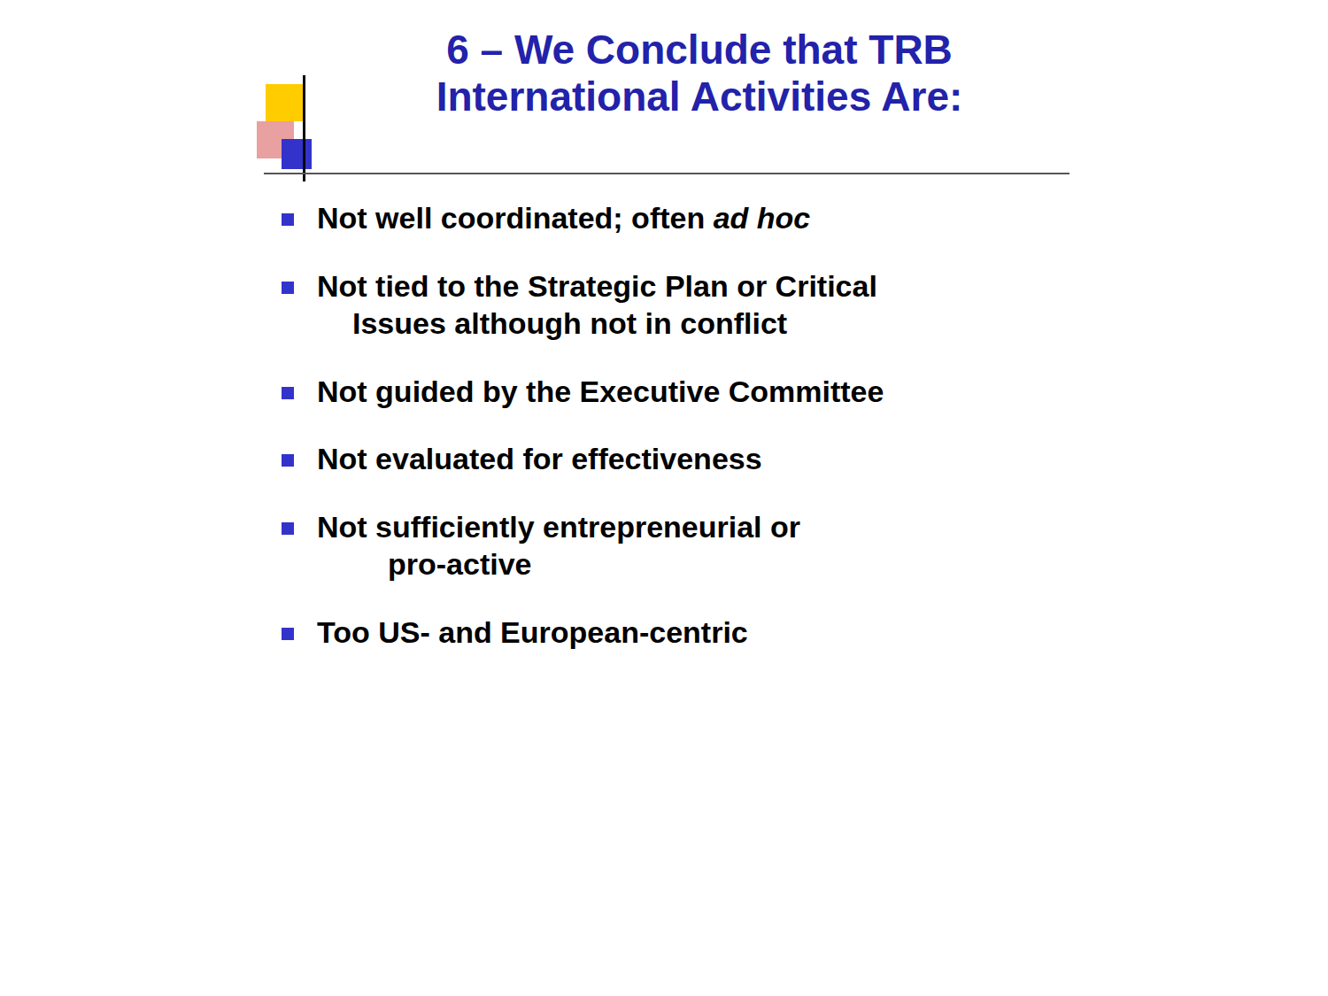6 – We Conclude that TRB International Activities Are:
Not well coordinated; often ad hoc
Not tied to the Strategic Plan or Critical Issues although not in conflict
Not guided by the Executive Committee
Not evaluated for effectiveness
Not sufficiently entrepreneurial or pro-active
Too US- and European-centric